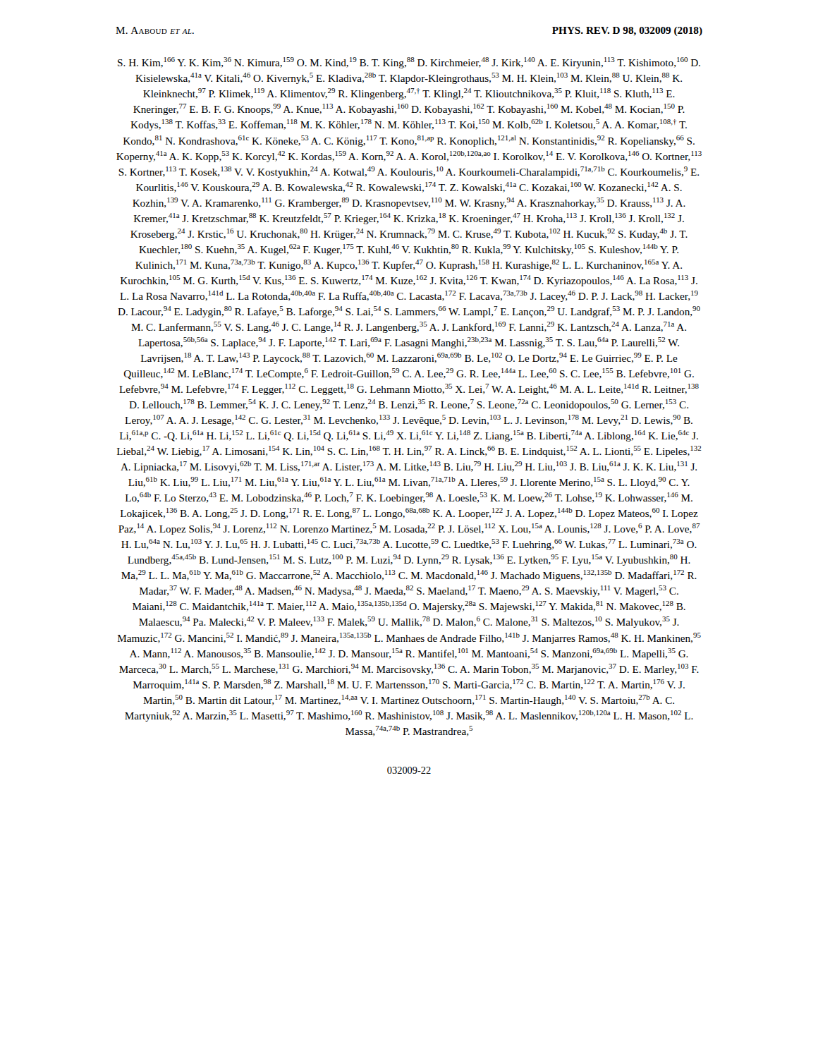M. Aaboud et al. PHYS. REV. D 98, 032009 (2018)
S. H. Kim,166 Y. K. Kim,36 N. Kimura,159 O. M. Kind,19 B. T. King,88 D. Kirchmeier,48 J. Kirk,140 A. E. Kiryunin,113 T. Kishimoto,160 D. Kisielewska,41a V. Kitali,46 O. Kivernyk,5 E. Kladiva,28b T. Klapdor-Kleingrothaus,53 M. H. Klein,103 M. Klein,88 U. Klein,88 K. Kleinknecht,97 P. Klimek,119 A. Klimentov,29 R. Klingenberg,47,† T. Klingl,24 T. Klioutchnikova,35 P. Kluit,118 S. Kluth,113 E. Kneringer,77 E. B. F. G. Knoops,99 A. Knue,113 A. Kobayashi,160 D. Kobayashi,162 T. Kobayashi,160 M. Kobel,48 M. Kocian,150 P. Kodys,138 T. Koffas,33 E. Koffeman,118 M. K. Köhler,178 N. M. Köhler,113 T. Koi,150 M. Kolb,62b I. Koletsou,5 A. A. Komar,108,† T. Kondo,81 N. Kondrashova,61c K. Köneke,53 A. C. König,117 T. Kono,81,ap R. Konoplich,121,al N. Konstantinidis,92 R. Kopeliansky,66 S. Koperny,41a A. K. Kopp,53 K. Korcyl,42 K. Kordas,159 A. Korn,92 A. A. Korol,120b,120a,ao I. Korolkov,14 E. V. Korolkova,146 O. Kortner,113 S. Kortner,113 T. Kosek,138 V. V. Kostyukhin,24 A. Kotwal,49 A. Koulouris,10 A. Kourkoumeli-Charalampidi,71a,71b C. Kourkoumelis,9 E. Kourlitis,146 V. Kouskoura,29 A. B. Kowalewska,42 R. Kowalewski,174 T. Z. Kowalski,41a C. Kozakai,160 W. Kozanecki,142 A. S. Kozhin,139 V. A. Kramarenko,111 G. Kramberger,89 D. Krasnopevtsev,110 M. W. Krasny,94 A. Krasznahorkay,35 D. Krauss,113 J. A. Kremer,41a J. Kretzschmar,88 K. Kreutzfeldt,57 P. Krieger,164 K. Krizka,18 K. Kroeninger,47 H. Kroha,113 J. Kroll,136 J. Kroll,132 J. Kroseberg,24 J. Krstic,16 U. Kruchonak,80 H. Krüger,24 N. Krumnack,79 M. C. Kruse,49 T. Kubota,102 H. Kucuk,92 S. Kuday,4b J. T. Kuechler,180 S. Kuehn,35 A. Kugel,62a F. Kuger,175 T. Kuhl,46 V. Kukhtin,80 R. Kukla,99 Y. Kulchitsky,105 S. Kuleshov,144b Y. P. Kulinich,171 M. Kuna,73a,73b T. Kunigo,83 A. Kupco,136 T. Kupfer,47 O. Kuprash,158 H. Kurashige,82 L. L. Kurchaninov,165a Y. A. Kurochkin,105 M. G. Kurth,15d V. Kus,136 E. S. Kuwertz,174 M. Kuze,162 J. Kvita,126 T. Kwan,174 D. Kyriazopoulos,146 A. La Rosa,113 J. L. La Rosa Navarro,141d L. La Rotonda,40b,40a F. La Ruffa,40b,40a C. Lacasta,172 F. Lacava,73a,73b J. Lacey,46 D. P. J. Lack,98 H. Lacker,19 D. Lacour,94 E. Ladygin,80 R. Lafaye,5 B. Laforge,94 S. Lai,54 S. Lammers,66 W. Lampl,7 E. Lançon,29 U. Landgraf,53 M. P. J. Landon,90 M. C. Lanfermann,55 V. S. Lang,46 J. C. Lange,14 R. J. Langenberg,35 A. J. Lankford,169 F. Lanni,29 K. Lantzsch,24 A. Lanza,71a A. Lapertosa,56b,56a S. Laplace,94 J. F. Laporte,142 T. Lari,69a F. Lasagni Manghi,23b,23a M. Lassnig,35 T. S. Lau,64a P. Laurelli,52 W. Lavrijsen,18 A. T. Law,143 P. Laycock,88 T. Lazovich,60 M. Lazzaroni,69a,69b B. Le,102 O. Le Dortz,94 E. Le Guirriec,99 E. P. Le Quilleuc,142 M. LeBlanc,174 T. LeCompte,6 F. Ledroit-Guillon,59 C. A. Lee,29 G. R. Lee,144a L. Lee,60 S. C. Lee,155 B. Lefebvre,101 G. Lefebvre,94 M. Lefebvre,174 F. Legger,112 C. Leggett,18 G. Lehmann Miotto,35 X. Lei,7 W. A. Leight,46 M. A. L. Leite,141d R. Leitner,138 D. Lellouch,178 B. Lemmer,54 K. J. C. Leney,92 T. Lenz,24 B. Lenzi,35 R. Leone,7 S. Leone,72a C. Leonidopoulos,50 G. Lerner,153 C. Leroy,107 A. A. J. Lesage,142 C. G. Lester,31 M. Levchenko,133 J. Levêque,5 D. Levin,103 L. J. Levinson,178 M. Levy,21 D. Lewis,90 B. Li,61a,p C. -Q. Li,61a H. Li,152 L. Li,61c Q. Li,15d Q. Li,61a S. Li,49 X. Li,61c Y. Li,148 Z. Liang,15a B. Liberti,74a A. Liblong,164 K. Lie,64c J. Liebal,24 W. Liebig,17 A. Limosani,154 K. Lin,104 S. C. Lin,168 T. H. Lin,97 R. A. Linck,66 B. E. Lindquist,152 A. L. Lionti,55 E. Lipeles,132 A. Lipniacka,17 M. Lisovyi,62b T. M. Liss,171,ar A. Lister,173 A. M. Litke,143 B. Liu,79 H. Liu,29 H. Liu,103 J. B. Liu,61a J. K. K. Liu,131 J. Liu,61b K. Liu,99 L. Liu,171 M. Liu,61a Y. Liu,61a Y. L. Liu,61a M. Livan,71a,71b A. Lleres,59 J. Llorente Merino,15a S. L. Lloyd,90 C. Y. Lo,64b F. Lo Sterzo,43 E. M. Lobodzinska,46 P. Loch,7 F. K. Loebinger,98 A. Loesle,53 K. M. Loew,26 T. Lohse,19 K. Lohwasser,146 M. Lokajicek,136 B. A. Long,25 J. D. Long,171 R. E. Long,87 L. Longo,68a,68b K. A. Looper,122 J. A. Lopez,144b D. Lopez Mateos,60 I. Lopez Paz,14 A. Lopez Solis,94 J. Lorenz,112 N. Lorenzo Martinez,5 M. Losada,22 P. J. Lösel,112 X. Lou,15a A. Lounis,128 J. Love,6 P. A. Love,87 H. Lu,64a N. Lu,103 Y. J. Lu,65 H. J. Lubatti,145 C. Luci,73a,73b A. Lucotte,59 C. Luedtke,53 F. Luehring,66 W. Lukas,77 L. Luminari,73a O. Lundberg,45a,45b B. Lund-Jensen,151 M. S. Lutz,100 P. M. Luzi,94 D. Lynn,29 R. Lysak,136 E. Lytken,95 F. Lyu,15a V. Lyubushkin,80 H. Ma,29 L. L. Ma,61b Y. Ma,61b G. Maccarrone,52 A. Macchiolo,113 C. M. Macdonald,146 J. Machado Miguens,132,135b D. Madaffari,172 R. Madar,37 W. F. Mader,48 A. Madsen,46 N. Madysa,48 J. Maeda,82 S. Maeland,17 T. Maeno,29 A. S. Maevskiy,111 V. Magerl,53 C. Maiani,128 C. Maidantchik,141a T. Maier,112 A. Maio,135a,135b,135d O. Majersky,28a S. Majewski,127 Y. Makida,81 N. Makovec,128 B. Malaescu,94 Pa. Malecki,42 V. P. Maleev,133 F. Malek,59 U. Mallik,78 D. Malon,6 C. Malone,31 S. Maltezos,10 S. Malyukov,35 J. Mamuzic,172 G. Mancini,52 I. Mandić,89 J. Maneira,135a,135b L. Manhaes de Andrade Filho,141b J. Manjarres Ramos,48 K. H. Mankinen,95 A. Mann,112 A. Manousos,35 B. Mansoulie,142 J. D. Mansour,15a R. Mantifel,101 M. Mantoani,54 S. Manzoni,69a,69b L. Mapelli,35 G. Marceca,30 L. March,55 L. Marchese,131 G. Marchiori,94 M. Marcisovsky,136 C. A. Marin Tobon,35 M. Marjanovic,37 D. E. Marley,103 F. Marroquim,141a S. P. Marsden,98 Z. Marshall,18 M. U. F. Martensson,170 S. Marti-Garcia,172 C. B. Martin,122 T. A. Martin,176 V. J. Martin,50 B. Martin dit Latour,17 M. Martinez,14,aa V. I. Martinez Outschoorn,171 S. Martin-Haugh,140 V. S. Martoiu,27b A. C. Martyniuk,92 A. Marzin,35 L. Masetti,97 T. Mashimo,160 R. Mashinistov,108 J. Masik,98 A. L. Maslennikov,120b,120a L. H. Mason,102 L. Massa,74a,74b P. Mastrandrea,5
032009-22